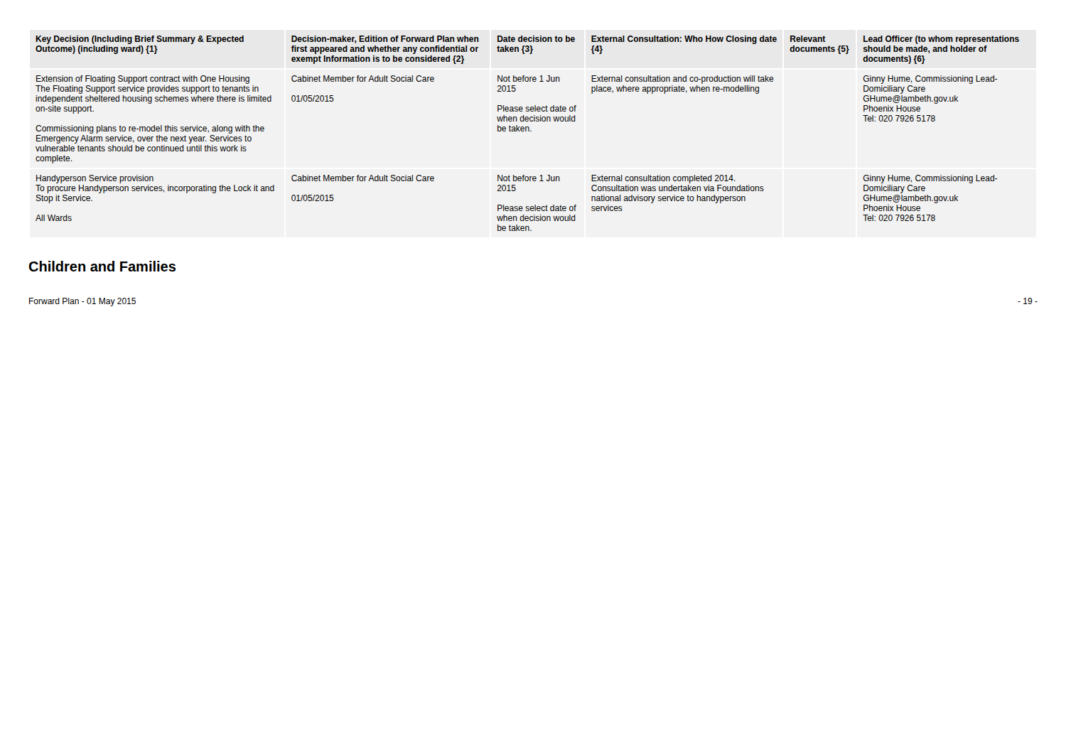| Key Decision (Including Brief Summary & Expected Outcome) (including ward) {1} | Decision-maker, Edition of Forward Plan when first appeared and whether any confidential or exempt Information is to be considered {2} | Date decision to be taken {3} | External Consultation: Who How Closing date {4} | Relevant documents {5} | Lead Officer (to whom representations should be made, and holder of documents) {6} |
| --- | --- | --- | --- | --- | --- |
| Extension of Floating Support contract with One Housing The Floating Support service provides support to tenants in independent sheltered housing schemes where there is limited on-site support. Commissioning plans to re-model this service, along with the Emergency Alarm service, over the next year. Services to vulnerable tenants should be continued until this work is complete. | Cabinet Member for Adult Social Care 01/05/2015 | Not before 1 Jun 2015 Please select date of when decision would be taken. | External consultation and co-production will take place, where appropriate, when re-modelling | | Ginny Hume, Commissioning Lead- Domiciliary Care GHume@lambeth.gov.uk Phoenix House Tel: 020 7926 5178 |
| Handyperson Service provision To procure Handyperson services, incorporating the Lock it and Stop it Service. All Wards | Cabinet Member for Adult Social Care 01/05/2015 | Not before 1 Jun 2015 Please select date of when decision would be taken. | External consultation completed 2014. Consultation was undertaken via Foundations national advisory service to handyperson services | | Ginny Hume, Commissioning Lead- Domiciliary Care GHume@lambeth.gov.uk Phoenix House Tel: 020 7926 5178 |
Children and Families
Forward Plan - 01 May 2015 - 19 -